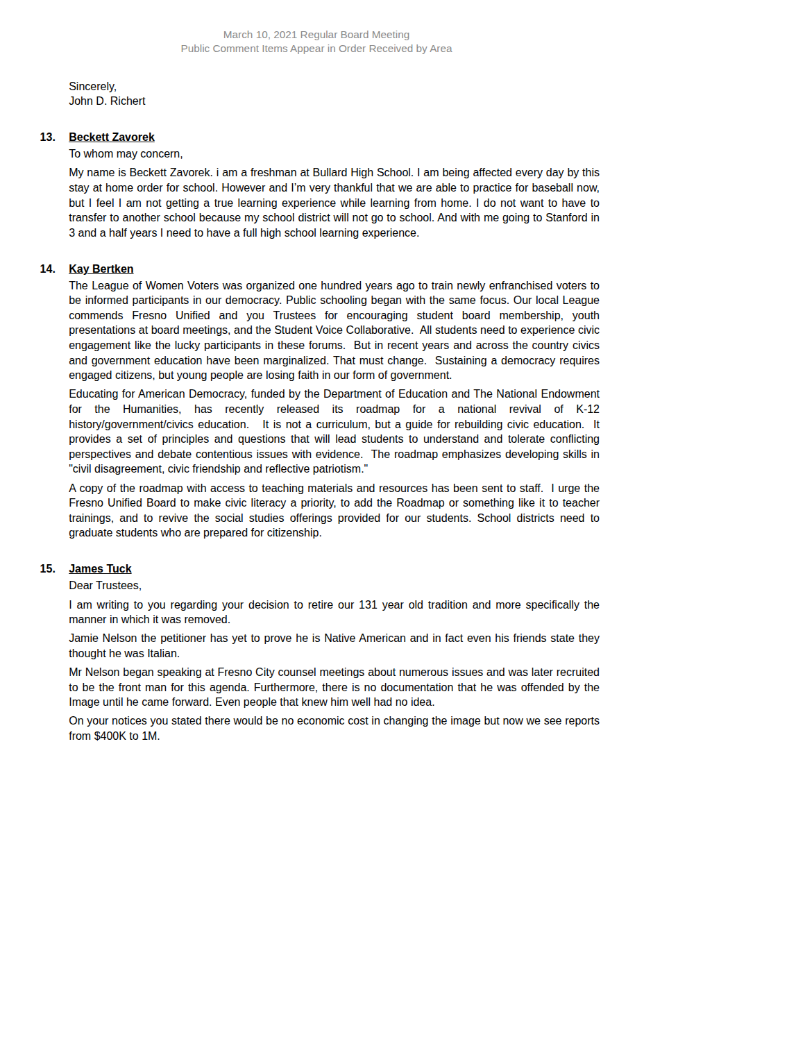March 10, 2021 Regular Board Meeting
Public Comment Items Appear in Order Received by Area
Sincerely,
John D. Richert
Beckett Zavorek
To whom may concern,
My name is Beckett Zavorek. i am a freshman at Bullard High School. I am being affected every day by this stay at home order for school. However and I’m very thankful that we are able to practice for baseball now, but I feel I am not getting a true learning experience while learning from home. I do not want to have to transfer to another school because my school district will not go to school. And with me going to Stanford in 3 and a half years I need to have a full high school learning experience.
Kay Bertken
The League of Women Voters was organized one hundred years ago to train newly enfranchised voters to be informed participants in our democracy. Public schooling began with the same focus. Our local League commends Fresno Unified and you Trustees for encouraging student board membership, youth presentations at board meetings, and the Student Voice Collaborative. All students need to experience civic engagement like the lucky participants in these forums. But in recent years and across the country civics and government education have been marginalized. That must change. Sustaining a democracy requires engaged citizens, but young people are losing faith in our form of government.
Educating for American Democracy, funded by the Department of Education and The National Endowment for the Humanities, has recently released its roadmap for a national revival of K-12 history/government/civics education. It is not a curriculum, but a guide for rebuilding civic education. It provides a set of principles and questions that will lead students to understand and tolerate conflicting perspectives and debate contentious issues with evidence. The roadmap emphasizes developing skills in "civil disagreement, civic friendship and reflective patriotism."
A copy of the roadmap with access to teaching materials and resources has been sent to staff. I urge the Fresno Unified Board to make civic literacy a priority, to add the Roadmap or something like it to teacher trainings, and to revive the social studies offerings provided for our students. School districts need to graduate students who are prepared for citizenship.
James Tuck
Dear Trustees,
I am writing to you regarding your decision to retire our 131 year old tradition and more specifically the manner in which it was removed.
Jamie Nelson the petitioner has yet to prove he is Native American and in fact even his friends state they thought he was Italian.
Mr Nelson began speaking at Fresno City counsel meetings about numerous issues and was later recruited to be the front man for this agenda. Furthermore, there is no documentation that he was offended by the Image until he came forward. Even people that knew him well had no idea.
On your notices you stated there would be no economic cost in changing the image but now we see reports from $400K to 1M.